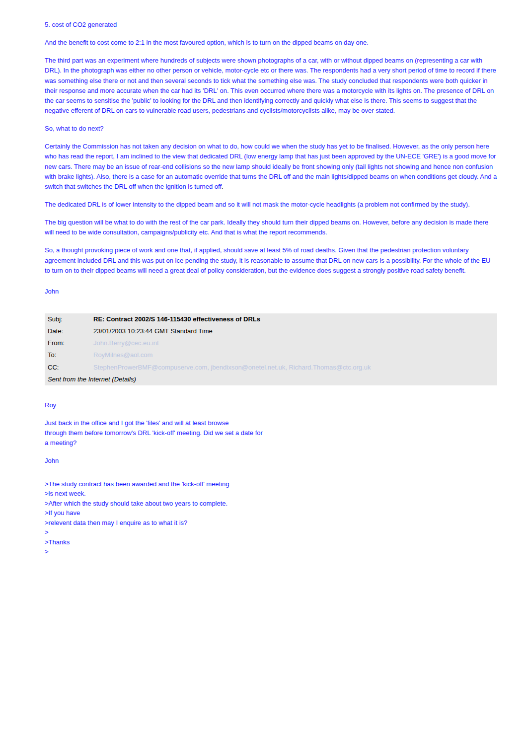5. cost of CO2 generated
And the benefit to cost come to 2:1 in the most favoured option, which is to turn on the dipped beams on day one.
The third part was an experiment where hundreds of subjects were shown photographs of a car, with or without dipped beams on (representing a car with DRL). In the photograph was either no other person or vehicle, motor-cycle etc or there was. The respondents had a very short period of time to record if there was something else there or not and then several seconds to tick what the something else was. The study concluded that respondents were both quicker in their response and more accurate when the car had its 'DRL' on. This even occurred where there was a motorcycle with its lights on. The presence of DRL on the car seems to sensitise the 'public' to looking for the DRL and then identifying correctly and quickly what else is there. This seems to suggest that the negative efferent of DRL on cars to vulnerable road users, pedestrians and cyclists/motorcyclists alike, may be over stated.
So, what to do next?
Certainly the Commission has not taken any decision on what to do, how could we when the study has yet to be finalised. However, as the only person here who has read the report, I am inclined to the view that dedicated DRL (low energy lamp that has just been approved by the UN-ECE 'GRE') is a good move for new cars. There may be an issue of rear-end collisions so the new lamp should ideally be front showing only (tail lights not showing and hence non confusion with brake lights). Also, there is a case for an automatic override that turns the DRL off and the main lights/dipped beams on when conditions get cloudy. And a switch that switches the DRL off when the ignition is turned off.
The dedicated DRL is of lower intensity to the dipped beam and so it will not mask the motor-cycle headlights (a problem not confirmed by the study).
The big question will be what to do with the rest of the car park. Ideally they should turn their dipped beams on. However, before any decision is made there will need to be wide consultation, campaigns/publicity etc. And that is what the report recommends.
So, a thought provoking piece of work and one that, if applied, should save at least 5% of road deaths. Given that the pedestrian protection voluntary agreement included DRL and this was put on ice pending the study, it is reasonable to assume that DRL on new cars is a possibility. For the whole of the EU to turn on to their dipped beams will need a great deal of policy consideration, but the evidence does suggest a strongly positive road safety benefit.
John
| Subj: | RE: Contract 2002/S 146-115430 effectiveness of DRLs |
| Date: | 23/01/2003 10:23:44 GMT Standard Time |
| From: | John.Berry@cec.eu.int |
| To: | RoyMilnes@aol.com |
| CC: | StephenProwerBMF@compuserve.com, jbendixson@onetel.net.uk, Richard.Thomas@ctc.org.uk |
| Sent from the Internet (Details) |
Roy
Just back in the office and I got the 'files' and will at least browse
through them before tomorrow's DRL 'kick-off' meeting. Did we set a date for
a meeting?
John
>The study contract has been awarded and the 'kick-off' meeting
>is next week.
>After which the study should take about two years to complete.
>If you have
>relevent data then may I enquire as to what it is?
>
>Thanks
>